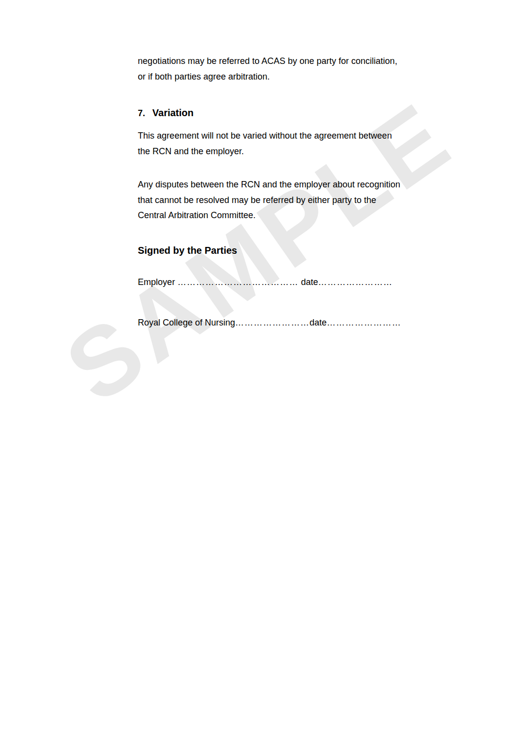SAMPLE
negotiations may be referred to ACAS by one party for conciliation, or if both parties agree arbitration.
7.
Variation
This agreement will not be varied without the agreement between the RCN and the employer.
Any disputes between the RCN and the employer about recognition that cannot be resolved may be referred by either party to the Central Arbitration Committee.
Signed by the Parties
Employer ………………………………… date……………………
Royal College of Nursing……………………date……………………